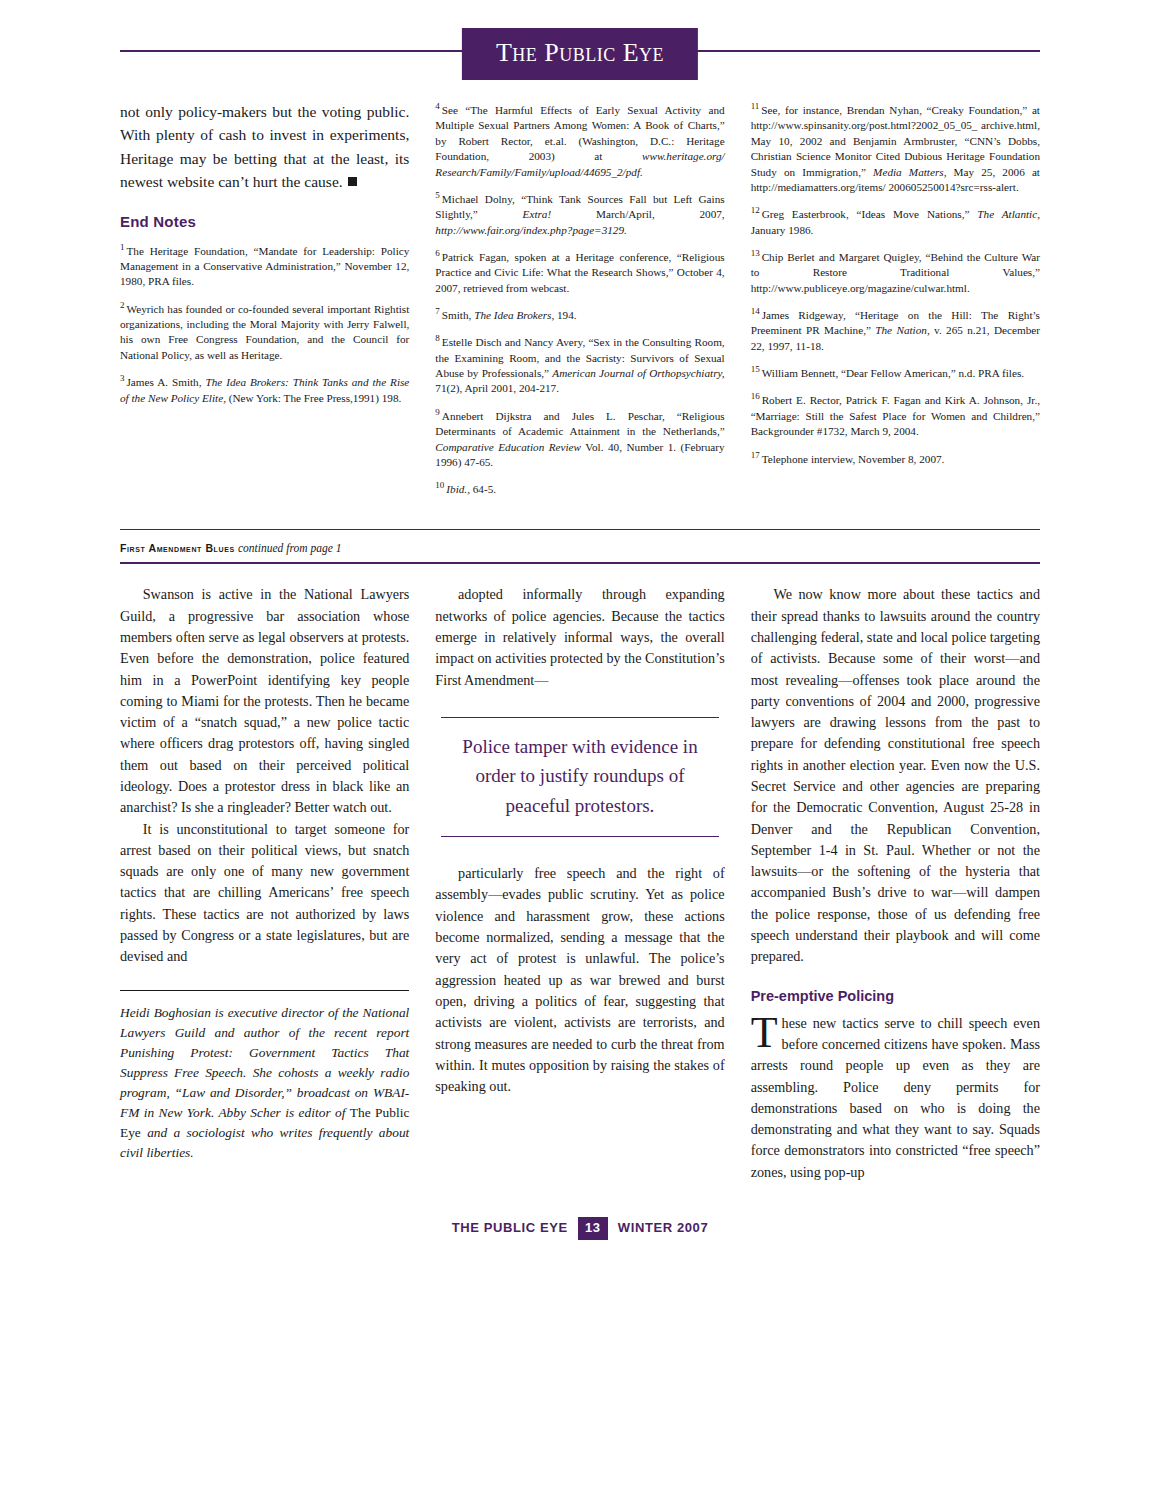The Public Eye
not only policy-makers but the voting public. With plenty of cash to invest in experiments, Heritage may be betting that at the least, its newest website can’t hurt the cause.
End Notes
1 The Heritage Foundation, “Mandate for Leadership: Policy Management in a Conservative Administration,” November 12, 1980, PRA files.
2 Weyrich has founded or co-founded several important Rightist organizations, including the Moral Majority with Jerry Falwell, his own Free Congress Foundation, and the Council for National Policy, as well as Heritage.
3 James A. Smith, The Idea Brokers: Think Tanks and the Rise of the New Policy Elite, (New York: The Free Press,1991) 198.
4 See “The Harmful Effects of Early Sexual Activity and Multiple Sexual Partners Among Women: A Book of Charts,” by Robert Rector, et.al. (Washington, D.C.: Heritage Foundation, 2003) at www.heritage.org/ Research/Family/Family/upload/44695_2/pdf.
5 Michael Dolny, “Think Tank Sources Fall but Left Gains Slightly,” Extra! March/April, 2007, http://www.fair.org/index.php?page=3129.
6 Patrick Fagan, spoken at a Heritage conference, “Religious Practice and Civic Life: What the Research Shows,” October 4, 2007, retrieved from webcast.
7 Smith, The Idea Brokers, 194.
8 Estelle Disch and Nancy Avery, “Sex in the Consulting Room, the Examining Room, and the Sacristy: Survivors of Sexual Abuse by Professionals,” American Journal of Orthopsychiatry, 71(2), April 2001, 204-217.
9 Annebert Dijkstra and Jules L. Peschar, “Religious Determinants of Academic Attainment in the Netherlands,” Comparative Education Review Vol. 40, Number 1. (February 1996) 47-65.
10 Ibid., 64-5.
11 See, for instance, Brendan Nyhan, “Creaky Foundation,” at http://www.spinsanity.org/post.html?2002_05_05_ archive.html, May 10, 2002 and Benjamin Armbruster, “CNN’s Dobbs, Christian Science Monitor Cited Dubious Heritage Foundation Study on Immigration,” Media Matters, May 25, 2006 at http://mediamatters.org/items/ 200605250014?src=rss-alert.
12 Greg Easterbrook, “Ideas Move Nations,” The Atlantic, January 1986.
13 Chip Berlet and Margaret Quigley, “Behind the Culture War to Restore Traditional Values,” http://www.publiceye.org/magazine/culwar.html.
14 James Ridgeway, “Heritage on the Hill: The Right’s Preeminent PR Machine,” The Nation, v. 265 n.21, December 22, 1997, 11-18.
15 William Bennett, “Dear Fellow American,” n.d. PRA files.
16 Robert E. Rector, Patrick F. Fagan and Kirk A. Johnson, Jr., “Marriage: Still the Safest Place for Women and Children,” Backgrounder #1732, March 9, 2004.
17 Telephone interview, November 8, 2007.
First Amendment Blues continued from page 1
Swanson is active in the National Lawyers Guild, a progressive bar association whose members often serve as legal observers at protests. Even before the demonstration, police featured him in a PowerPoint identifying key people coming to Miami for the protests. Then he became victim of a “snatch squad,” a new police tactic where officers drag protestors off, having singled them out based on their perceived political ideology. Does a protestor dress in black like an anarchist? Is she a ringleader? Better watch out.
It is unconstitutional to target someone for arrest based on their political views, but snatch squads are only one of many new government tactics that are chilling Americans’ free speech rights. These tactics are not authorized by laws passed by Congress or a state legislatures, but are devised and
Heidi Boghosian is executive director of the National Lawyers Guild and author of the recent report Punishing Protest: Government Tactics That Suppress Free Speech. She cohosts a weekly radio program, “Law and Disorder,” broadcast on WBAI-FM in New York. Abby Scher is editor of The Public Eye and a sociologist who writes frequently about civil liberties.
adopted informally through expanding networks of police agencies. Because the tactics emerge in relatively informal ways, the overall impact on activities protected by the Constitution’s First Amendment—
Police tamper with evidence in order to justify roundups of peaceful protestors.
particularly free speech and the right of assembly—evades public scrutiny. Yet as police violence and harassment grow, these actions become normalized, sending a message that the very act of protest is unlawful. The police’s aggression heated up as war brewed and burst open, driving a politics of fear, suggesting that activists are violent, activists are terrorists, and strong measures are needed to curb the threat from within. It mutes opposition by raising the stakes of speaking out.
We now know more about these tactics and their spread thanks to lawsuits around the country challenging federal, state and local police targeting of activists. Because some of their worst—and most revealing—offenses took place around the party conventions of 2004 and 2000, progressive lawyers are drawing lessons from the past to prepare for defending constitutional free speech rights in another election year. Even now the U.S. Secret Service and other agencies are preparing for the Democratic Convention, August 25-28 in Denver and the Republican Convention, September 1-4 in St. Paul. Whether or not the lawsuits—or the softening of the hysteria that accompanied Bush’s drive to war—will dampen the police response, those of us defending free speech understand their playbook and will come prepared.
Pre-emptive Policing
These new tactics serve to chill speech even before concerned citizens have spoken. Mass arrests round people up even as they are assembling. Police deny permits for demonstrations based on who is doing the demonstrating and what they want to say. Squads force demonstrators into constricted “free speech” zones, using pop-up
THE PUBLIC EYE 13 WINTER 2007